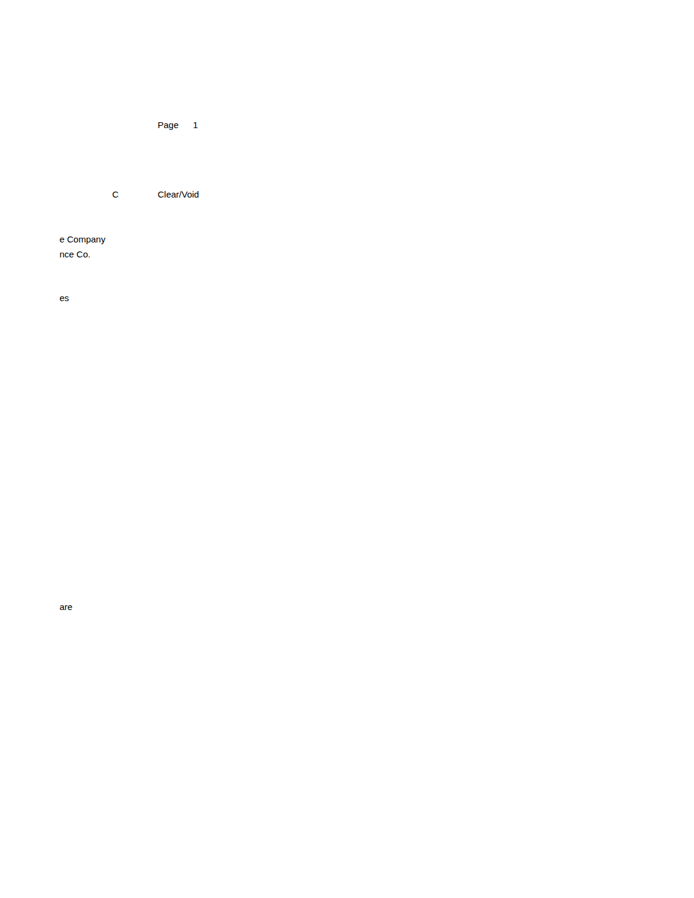Page 1 C Clear/Void e Company nce Co. es are